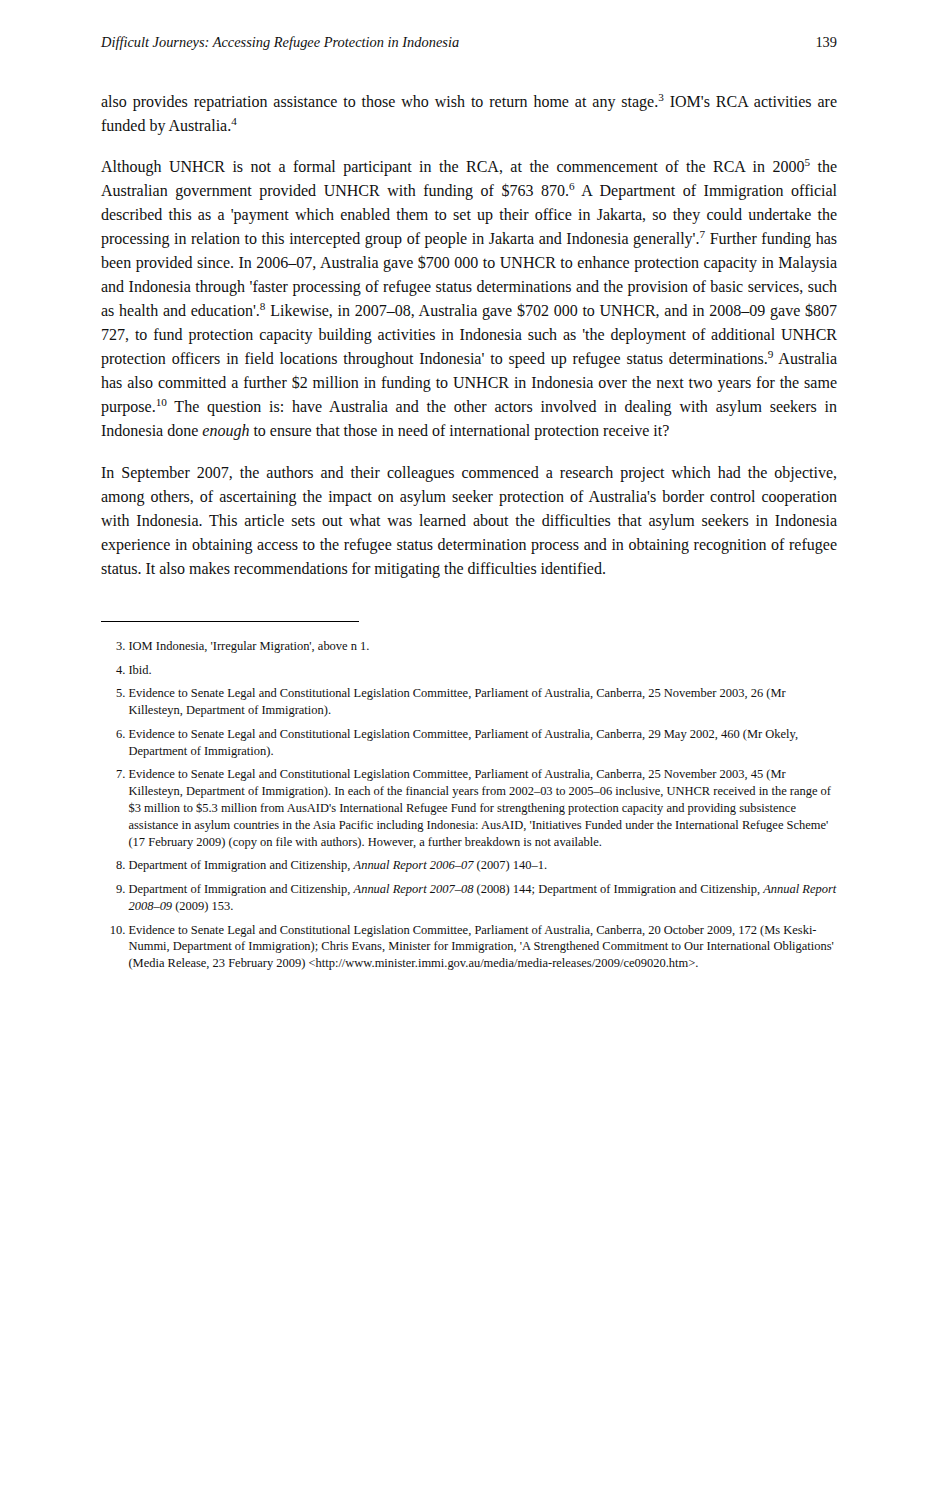Difficult Journeys: Accessing Refugee Protection in Indonesia 139
also provides repatriation assistance to those who wish to return home at any stage.3 IOM's RCA activities are funded by Australia.4
Although UNHCR is not a formal participant in the RCA, at the commencement of the RCA in 20005 the Australian government provided UNHCR with funding of $763 870.6 A Department of Immigration official described this as a 'payment which enabled them to set up their office in Jakarta, so they could undertake the processing in relation to this intercepted group of people in Jakarta and Indonesia generally'.7 Further funding has been provided since. In 2006–07, Australia gave $700 000 to UNHCR to enhance protection capacity in Malaysia and Indonesia through 'faster processing of refugee status determinations and the provision of basic services, such as health and education'.8 Likewise, in 2007–08, Australia gave $702 000 to UNHCR, and in 2008–09 gave $807 727, to fund protection capacity building activities in Indonesia such as 'the deployment of additional UNHCR protection officers in field locations throughout Indonesia' to speed up refugee status determinations.9 Australia has also committed a further $2 million in funding to UNHCR in Indonesia over the next two years for the same purpose.10 The question is: have Australia and the other actors involved in dealing with asylum seekers in Indonesia done enough to ensure that those in need of international protection receive it?
In September 2007, the authors and their colleagues commenced a research project which had the objective, among others, of ascertaining the impact on asylum seeker protection of Australia's border control cooperation with Indonesia. This article sets out what was learned about the difficulties that asylum seekers in Indonesia experience in obtaining access to the refugee status determination process and in obtaining recognition of refugee status. It also makes recommendations for mitigating the difficulties identified.
IOM Indonesia, 'Irregular Migration', above n 1.
Ibid.
Evidence to Senate Legal and Constitutional Legislation Committee, Parliament of Australia, Canberra, 25 November 2003, 26 (Mr Killesteyn, Department of Immigration).
Evidence to Senate Legal and Constitutional Legislation Committee, Parliament of Australia, Canberra, 29 May 2002, 460 (Mr Okely, Department of Immigration).
Evidence to Senate Legal and Constitutional Legislation Committee, Parliament of Australia, Canberra, 25 November 2003, 45 (Mr Killesteyn, Department of Immigration). In each of the financial years from 2002–03 to 2005–06 inclusive, UNHCR received in the range of $3 million to $5.3 million from AusAID's International Refugee Fund for strengthening protection capacity and providing subsistence assistance in asylum countries in the Asia Pacific including Indonesia: AusAID, 'Initiatives Funded under the International Refugee Scheme' (17 February 2009) (copy on file with authors). However, a further breakdown is not available.
Department of Immigration and Citizenship, Annual Report 2006–07 (2007) 140–1.
Department of Immigration and Citizenship, Annual Report 2007–08 (2008) 144; Department of Immigration and Citizenship, Annual Report 2008–09 (2009) 153.
Evidence to Senate Legal and Constitutional Legislation Committee, Parliament of Australia, Canberra, 20 October 2009, 172 (Ms Keski-Nummi, Department of Immigration); Chris Evans, Minister for Immigration, 'A Strengthened Commitment to Our International Obligations' (Media Release, 23 February 2009) <http://www.minister.immi.gov.au/media/media-releases/2009/ce09020.htm>.